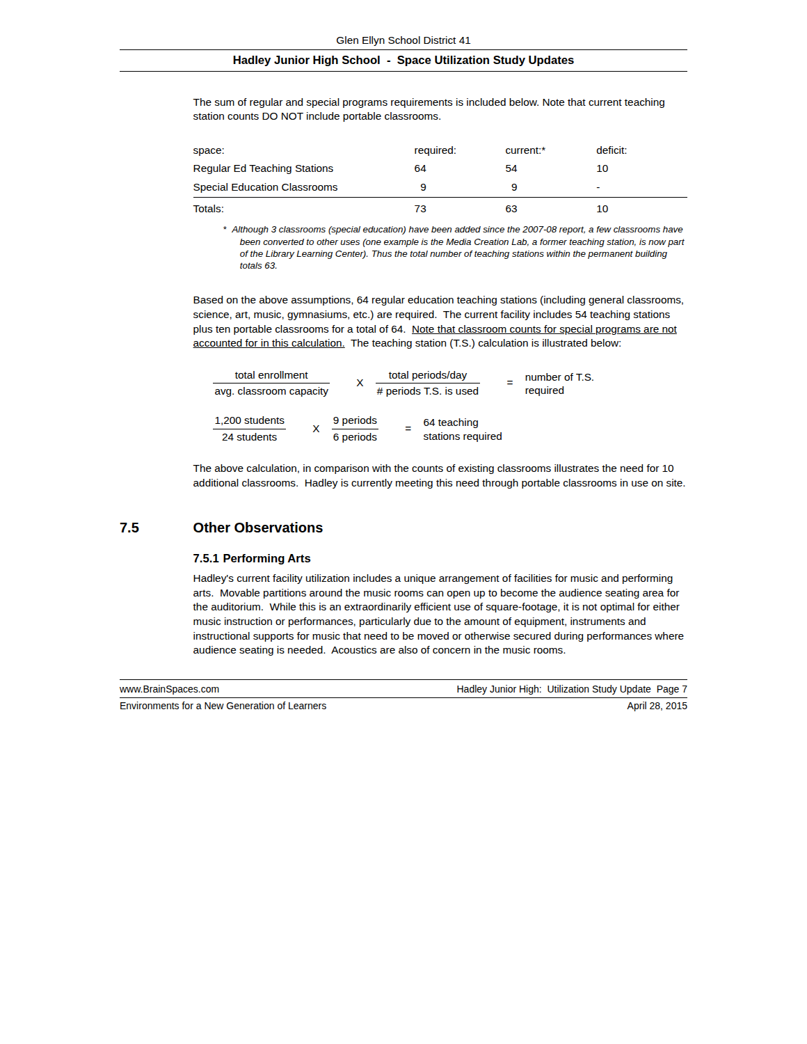Glen Ellyn School District 41
Hadley Junior High School - Space Utilization Study Updates
The sum of regular and special programs requirements is included below. Note that current teaching station counts DO NOT include portable classrooms.
| space: | required: | current:* | deficit: |
| --- | --- | --- | --- |
| Regular Ed Teaching Stations | 64 | 54 | 10 |
| Special Education Classrooms | 9 | 9 | - |
| Totals: | 73 | 63 | 10 |
* Although 3 classrooms (special education) have been added since the 2007-08 report, a few classrooms have been converted to other uses (one example is the Media Creation Lab, a former teaching station, is now part of the Library Learning Center). Thus the total number of teaching stations within the permanent building totals 63.
Based on the above assumptions, 64 regular education teaching stations (including general classrooms, science, art, music, gymnasiums, etc.) are required. The current facility includes 54 teaching stations plus ten portable classrooms for a total of 64. Note that classroom counts for special programs are not accounted for in this calculation. The teaching station (T.S.) calculation is illustrated below:
| total enrollment avg. classroom capacity | X | total periods/day # periods T.S. is used | = | number of T.S. required |
| 1,200 students 24 students | X | 9 periods 6 periods | = | 64 teaching stations required |
The above calculation, in comparison with the counts of existing classrooms illustrates the need for 10 additional classrooms. Hadley is currently meeting this need through portable classrooms in use on site.
7.5 Other Observations
7.5.1 Performing Arts
Hadley's current facility utilization includes a unique arrangement of facilities for music and performing arts. Movable partitions around the music rooms can open up to become the audience seating area for the auditorium. While this is an extraordinarily efficient use of square-footage, it is not optimal for either music instruction or performances, particularly due to the amount of equipment, instruments and instructional supports for music that need to be moved or otherwise secured during performances where audience seating is needed. Acoustics are also of concern in the music rooms.
www.BrainSpaces.com Hadley Junior High: Utilization Study Update Page 7
Environments for a New Generation of Learners April 28, 2015